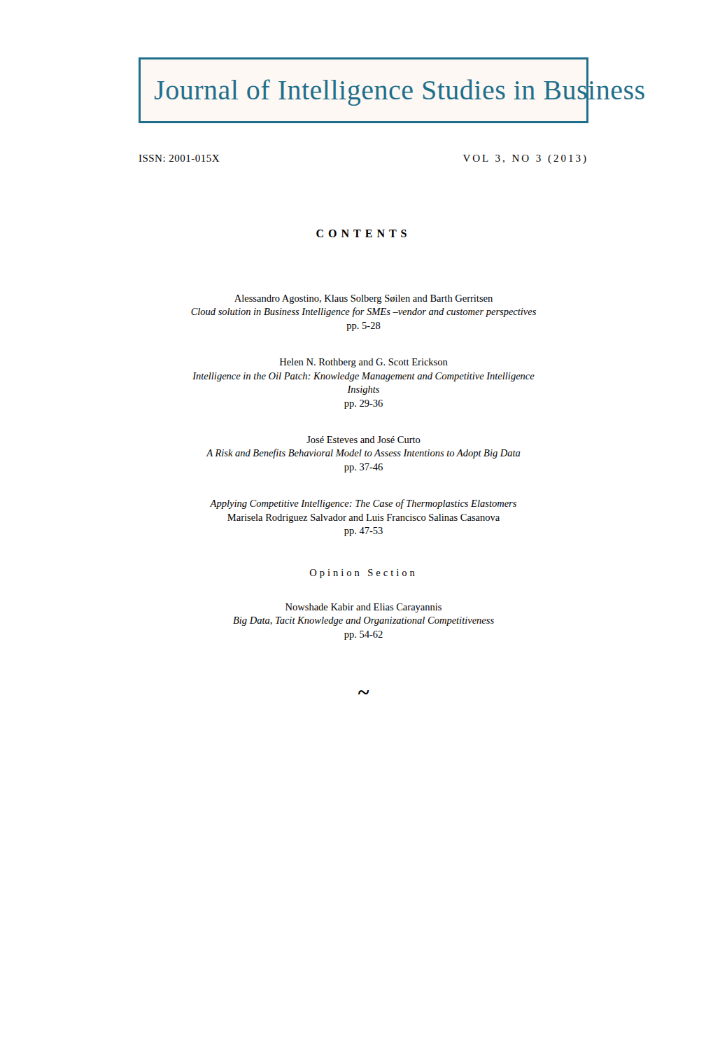Journal of Intelligence Studies in Business
ISSN: 2001-015X VOL 3, NO 3 (2013)
CONTENTS
Alessandro Agostino, Klaus Solberg Søilen and Barth Gerritsen
Cloud solution in Business Intelligence for SMEs –vendor and customer perspectives
pp. 5-28
Helen N. Rothberg and G. Scott Erickson
Intelligence in the Oil Patch: Knowledge Management and Competitive Intelligence Insights
pp. 29-36
José Esteves and José Curto
A Risk and Benefits Behavioral Model to Assess Intentions to Adopt Big Data
pp. 37-46
Applying Competitive Intelligence: The Case of Thermoplastics Elastomers
Marisela Rodriguez Salvador and Luis Francisco Salinas Casanova
pp. 47-53
Opinion Section
Nowshade Kabir and Elias Carayannis
Big Data, Tacit Knowledge and Organizational Competitiveness
pp. 54-62
~